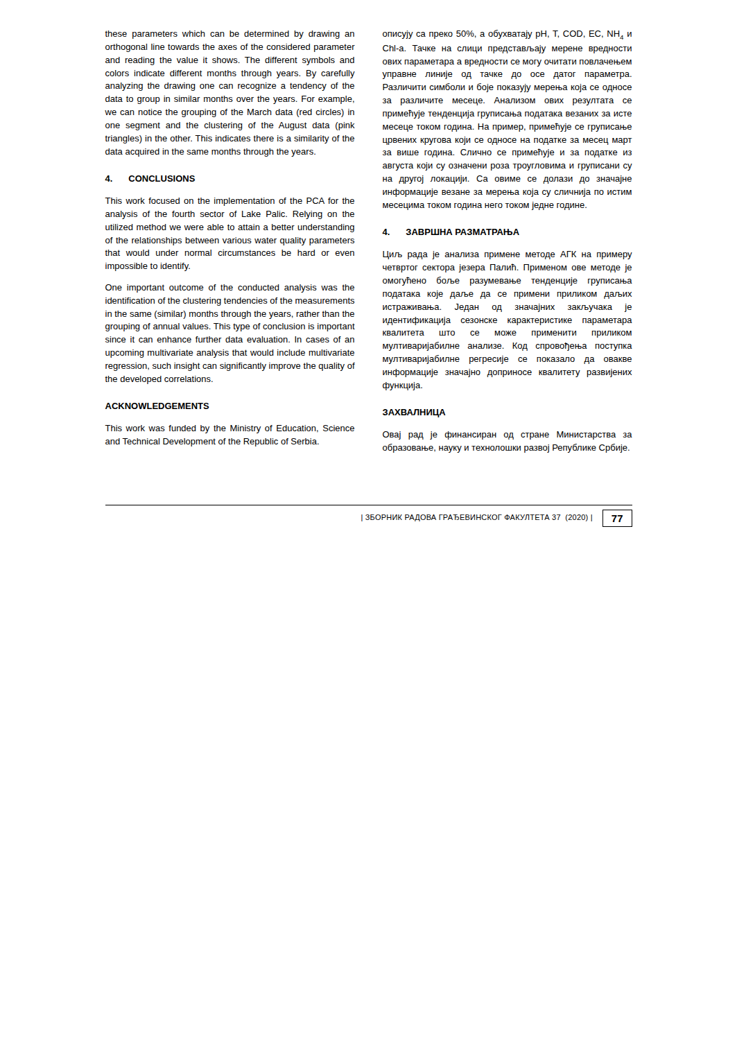these parameters which can be determined by drawing an orthogonal line towards the axes of the considered parameter and reading the value it shows. The different symbols and colors indicate different months through years. By carefully analyzing the drawing one can recognize a tendency of the data to group in similar months over the years. For example, we can notice the grouping of the March data (red circles) in one segment and the clustering of the August data (pink triangles) in the other. This indicates there is a similarity of the data acquired in the same months through the years.
4. CONCLUSIONS
This work focused on the implementation of the PCA for the analysis of the fourth sector of Lake Palic. Relying on the utilized method we were able to attain a better understanding of the relationships between various water quality parameters that would under normal circumstances be hard or even impossible to identify.
One important outcome of the conducted analysis was the identification of the clustering tendencies of the measurements in the same (similar) months through the years, rather than the grouping of annual values. This type of conclusion is important since it can enhance further data evaluation. In cases of an upcoming multivariate analysis that would include multivariate regression, such insight can significantly improve the quality of the developed correlations.
ACKNOWLEDGEMENTS
This work was funded by the Ministry of Education, Science and Technical Development of the Republic of Serbia.
описују са преко 50%, а обухватају pH, T, COD, EC, NH4 и Chl-a. Тачке на слици представљају мерене вредности ових параметара а вредности се могу очитати повлачењем управне линије од тачке до осе датог параметра. Различити симболи и боје показују мерења која се односе за различите месеце. Анализом ових резултата се примећује тенденција груписања података везаних за исте месеце током година. На пример, примећује се груписање црвених кругова који се односе на податке за месец март за више година. Слично се примећује и за податке из августа који су означени роза троугловима и груписани су на другој локацији. Са овиме се долази до значајне информације везане за мерења која су сличнија по истим месецима током година него током једне године.
4. ЗАВРШНА РАЗМАТРАЊА
Циљ рада је анализа примене методе АГК на примеру четвртог сектора језера Палић. Применом ове методе је омогућено боље разумевање тенденције груписања података које даље да се примени приликом даљих истраживања. Један од значајних закључака је идентификација сезонске карактеристике параметара квалитета што се може применити приликом мултиваријабилне анализе. Код спровођења поступка мултиваријабилне регресије се показало да овакве информације значајно доприносе квалитету развијених функција.
ЗАХВАЛНИЦА
Овај рад је финансиран од стране Министарства за образовање, науку и технолошки развој Републике Србије.
| ЗБОРНИК РАДОВА ГРАЂЕВИНСКОГ ФАКУЛТЕТА 37 (2020) | 77